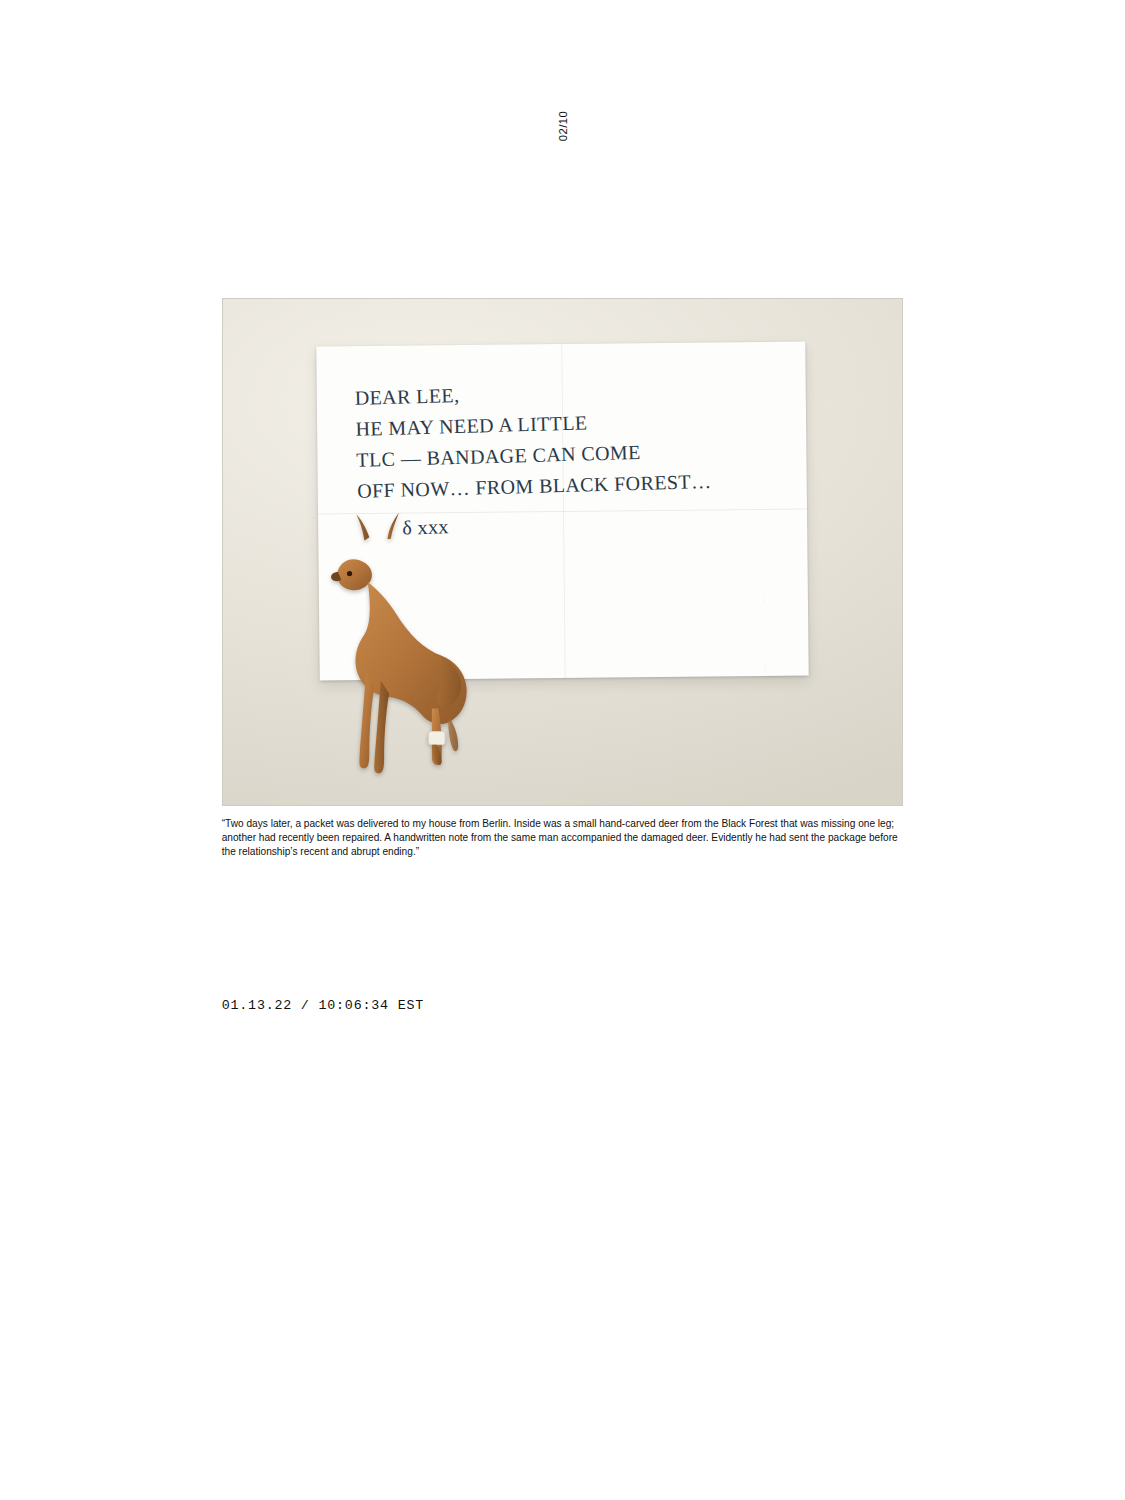02/10
Dear Lee,
He may need a little
TLC — bandage can come
off now… from Black Forest… δ xxx
“Two days later, a packet was delivered to my house from Berlin. Inside was a small hand-carved deer from the Black Forest that was missing one leg; another had recently been repaired. A handwritten note from the same man accompanied the damaged deer. Evidently he had sent the package before the relationship’s recent and abrupt ending.”
01.13.22 / 10:06:34 EST